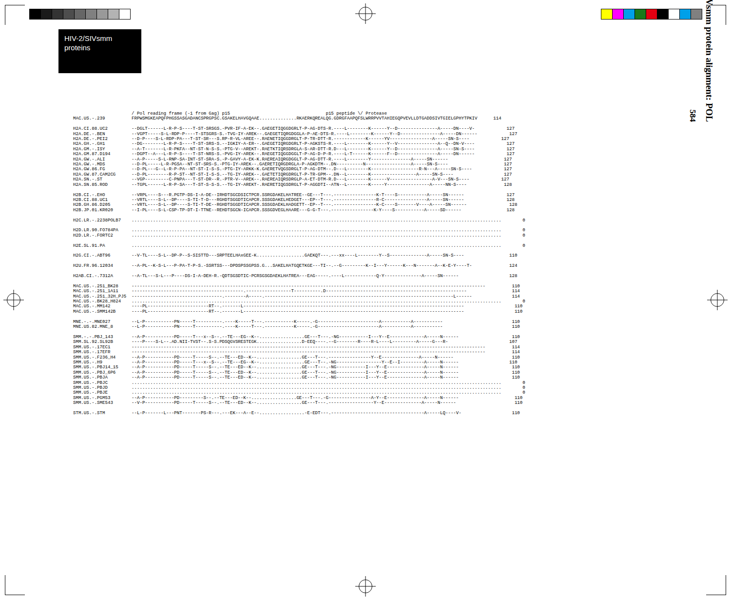HIV-2/SIVsmm
proteins
HIV-2/SIVsmm protein alignment: POL
584
                      / Pol reading frame (-1 from Gag) p15                                    p15 peptide \/ Protease
MAC.US.-.239          FRPWSMGKEAPQFPHGSSASGADANCSPRGPSC.GSAKELHAVGQAAE..............RKAERKQREALQG.GDRGFAAPQFSLWRRPVVTAHIEGQPVEVLLDTGADDSIVTGIELGPHYTPKIV      114

H2A.CI.88.UC2         --DGLT------L-R-P-S----T-ST-SRSGS.-PVR-IF-A-EK--.GAEGETIQGGDGRLT-P-AG-DTS-R.----L--------K------Y--D---------------A-----DN----V-            127
H2A.DE.-.BEN          --VGPT-----S-L-RDP-P----T-STSGRS-S.-TVG-IY-AREK--.GAEGETIQRGDGGLA-P-AE-DTS-R.----L--------K------Y--D---------------A-----DN------            127
H2A.DE.-.PEI2         --D-P----S-L-RDP-PA---T-ST-SR---S.RP-R-VL-AREE--.RAENETIQGGDRGLT-P-TR-DTT-R.------------K------YV----------------A-----SN-S----            127
H2A.GH.-.GH1          --DG--------L-R-P-S----T-ST-SRS-S.--IGKIY-A-ER--.GAEGETIQRGDGRLT-P-AGKSTS-R.----L--------K------Y--V---------------A--Q--DN-V----            127
H2A.GM.-.ISY          --A-T-------L-R-PKFA--NT-ST-N-S-S.-PTG-V--AREKT-.RAETKTIQRSDRGLA-S-AR-DTT-R.D---L--------K------Y--D---------------A-----SN-S----            127
H2A.GM.87.D194        --DGPT--A---L-R-P-S----T-ST-NRS-S.-PVG-IY-AREK--.RAEGETIQGGDGGLT-P-AG-D-P-R.----L-T------K------F--D---------------A-----DN------            127
H2A.GW.-.ALI          --A-P-----S-L-RNP-SA-INT-ST-SRA-S.-P-GAVY-A-EK-K.RAEREAIQRGDGGLT-P-AG-DTT-R.----L--------Y---------------A-----SN------                     127
H2A.GW.-.MDS          --D-PL-----L-R-PGSA--NT-ST-SRS-S.-PTG-IY-AREK--.GAERETIQRGDRGLA-P-AGKDTM--.DN----------N-----------------A-----SN-S----                     127
H2A.GW.86.FG          --D-PL---G--L-R-P-PA--NT-ST-I-S-S.-PTG-IY-ARKK-K.GAERETVQGSDRGLT-P-AG-DTM--.D---L--------K------------------R-N---A-----SN-S----            127
H2A.GW.87.CAM2CG      --D-PL--------R-P-ST--NT-ST-I-S-S.--TG-IY-AREK--.GAETETIQRGDRGLT-P-TR-GPM--.DN--L--------K-----------------A-----SN-S----                   127
H2A.SN.-.ST           --VGP---------C-PNPA---T-ST-DR--R.-PTR-V--AREK--.RAEREAIQRSDRGLP-A-ET-DTM-R.D---L--------K------V----------------A-V---SN-S----            127
H2A.SN.85.ROD         --TGPL------L-R-P-SA---T-ST-S-S-S.--TG-IY-AREKT-.RAERETIQGSDRGLT-P-AGGDTI--ATN--L--------K-----Y----------------A-----NN-S----              128

H2B.CI.-.EHO          --VRPL----S---R.PGTP-DS-I-A-DE--IRHDTSGCDSICTPCR.SSRGDAKELHATREE--GE---T---.----------------K-T----S-----------A-----SN------                127
H2B.CI.88.UC1         --VRTL----S-L--DP----S-TI-T-D---RGHDTSGGDTICAPCR.SSSGDAKELHEDGET---EP--T---.----------------R-C----------------A-----SN------                128
H2B.GH.86.D205        --VRTL----S-L--DP----S-TI-T-DE--RGHDTSGGDTICAPCR.SSSGDAEKLHADGETT--EP--T---.----------------K-C----S-------V----A-----SN------                128
H2B.JP.01.KR020       --I-PL----S-L-CSP-TP-DT-I-TTNE--REHDTSGCN-ICAPCR.SSSGDVEGLHAARE---G-G-T---.----------------K-Y----S-----------A-----SD------                 128

H2C.LR.-.2238POLB7    ...........................................................................................................................................        0

H2D.LR.90.FO784PA     ...........................................................................................................................................        0
H2D.LR.-.FORTC2       ...........................................................................................................................................        0

H2E.SL.91.PA          ...........................................................................................................................................        0

H2G.CI.-.ABT96        --V-TL----S-L--DP-P--S-SISTTD---SRPTEELHAxGEE-K..................GAEKQT---.---xx----L--------Y--S--------------A-----SN-S----                 110

H2U.FR.96.12034       --A-PL--K-S-L---P-PA-T-P-S.-SSRTSS---DPDSPSSGPSS.G...SAKELHATGQETKGE---TI--.--G---------K--I---Y------K---N-------A--K-E-Y----T-              124

H2AB.CI.-.7312A       --A-TL---S-L---P----DS-I-A-DEH-R.-QDTSGSDTIC-PCRSGSGDAEKLHATREA---EAG-----.----L------------Q-Y--------------A-----SN------                   128

MAC.US.-.251_BK28     -------------------------------------------------------------------------------------------------------------------------------------          110
MAC.US.-.251_1A11     ------------------------------------------.-----------------T----------.D-----------------------------------------------------                 114
MAC.US.-.251_32H_PJ5  ----------------------------------.--------A-----.-----------------------------------------------------------------------L------               114
MAC.US.-.BK28_H824    ...........................................................................................................................................        0
MAC.US.-.MM142        ----PL-----------------------RT--.-------L-----------------------------------------------------------------------------------                   110
MAC.US.-.SMM142B      ----PL-----------------------RT--.-------L-----------------------------------------------------------------------------------                   110

MNE.-.-.MNE027        --L-P-----------PN-----T----------.----K-----T---.-----------K-----.-G-----------------------A-----------A-----------                          110
MNE.US.82.MNE_8       --L-P-----------PN-----T----------.----K-----T---.-----------K-----.-G-----------------------A-----------A-----------                          110

SMM.-.-.PBJ_143       --A-P-----------PD-----T---x--S--.--TE---EG--K--.................GE---T---.-NG-----------I---Y--E-------------A-----N------                    110
SMM.SL.92.SL92B       ----P----S-L--.AD.NII-TVST--.S-S.PDSQGVSRESTEGK.................D-EEQ----.--G--------R----R-L----L---------A-----G---R-                       107
SMM.US.-.17EC1        -------------------------------------------------------------------------------------------------------------------------------------          114
SMM.US.-.17EFR        -------------------------------------------------------------------------------------------------------------------------------------          114
SMM.US.-.F236_H4      --A-P-----------PD-----T-----S--.--TE---ED--K--.................GE---T---.----------------Y--E--------------A-----N------                      110
SMM.US.-.H9           --A-P-----------PD-----T---x--S--.--TE---EG--K--.................GE---T--.-NG-----------------Y--E--I---------A-----N------                   110
SMM.US.-.PBJ14_15     --A-P-----------PD-----T-----S--.--TE---ED--K--.................GE---T---.-NG-----------I---Y--E--------------A-----N------                    110
SMM.US.-.PBJ_6P6      --A-P-----------PD-----T-----S--.--TE---ED--K--.................GE---T---.-NG-----------I---Y--E--------------A-----N------                    110
SMM.US.-.PBJA         --A-P-----------PD-----T-----S--.--TE---ED--K--.................GE---T---.-NG-----------I---Y--E--------------A-----N------                    110
SMM.US.-.PBJC         ...........................................................................................................................................        0
SMM.US.-.PBJD         ...........................................................................................................................................        0
SMM.US.-.PBJE         ...........................................................................................................................................        0
SMM.US.-.PGM53        --A-P-----------PD---------S--.--TE---ED--K--.................GE---T---.-G----------------A-Y--E--------------A-----N------                     110
SMM.US.-.SME543       --V-P-----------PD-----T-----S--.--TE---ED--K--.................GE---T---.-----------------Y--E--------------A-----N------                      110

STM.US.-.STM          --L-P-------L---PNT-------PS-R---.---EK---A--E--.................-E-EDT---.-----------------------------------A-----LQ----V-                   110